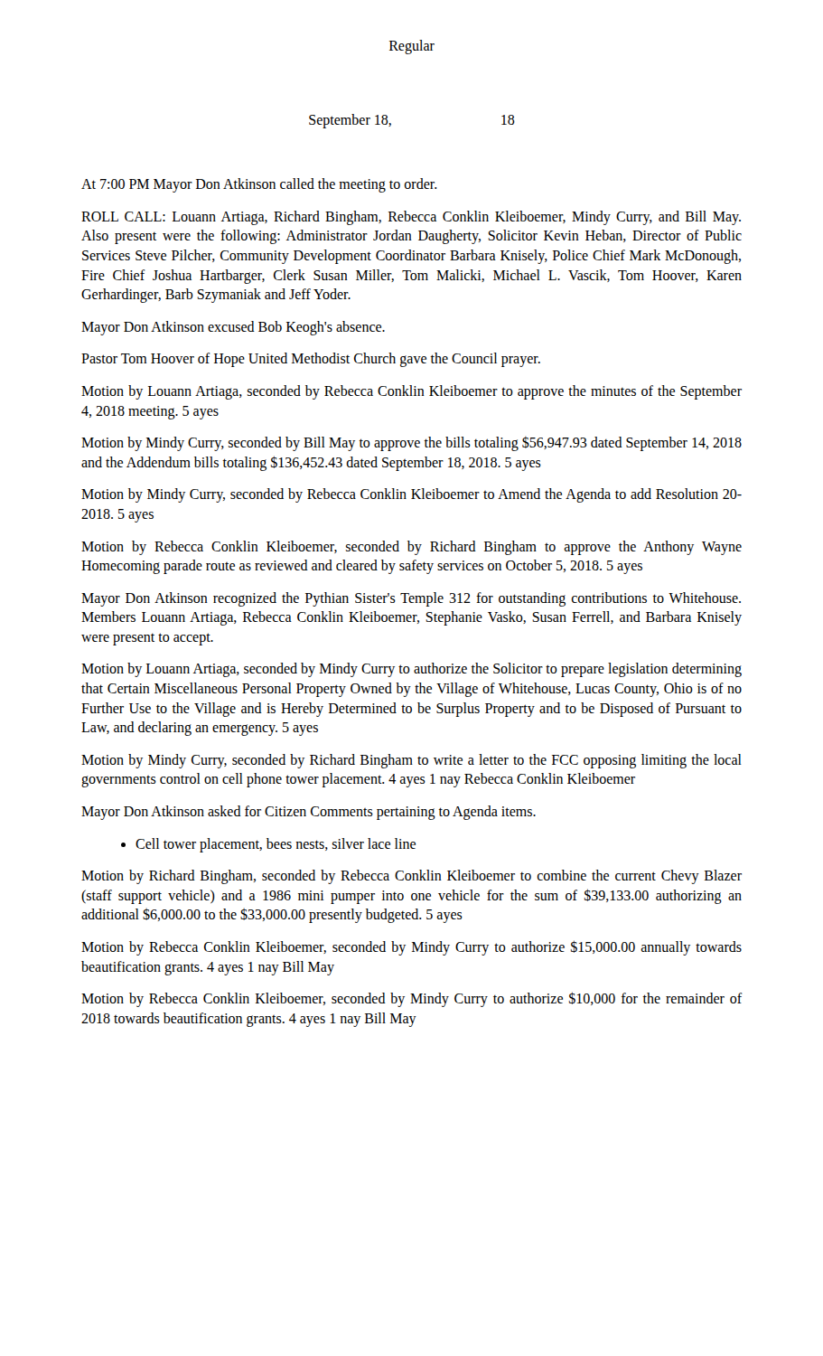Regular
September 18, 18
At 7:00 PM Mayor Don Atkinson called the meeting to order.
ROLL CALL: Louann Artiaga, Richard Bingham, Rebecca Conklin Kleiboemer, Mindy Curry, and Bill May. Also present were the following: Administrator Jordan Daugherty, Solicitor Kevin Heban, Director of Public Services Steve Pilcher, Community Development Coordinator Barbara Knisely, Police Chief Mark McDonough, Fire Chief Joshua Hartbarger, Clerk Susan Miller, Tom Malicki, Michael L. Vascik, Tom Hoover, Karen Gerhardinger, Barb Szymaniak and Jeff Yoder.
Mayor Don Atkinson excused Bob Keogh's absence.
Pastor Tom Hoover of Hope United Methodist Church gave the Council prayer.
Motion by Louann Artiaga, seconded by Rebecca Conklin Kleiboemer to approve the minutes of the September 4, 2018 meeting. 5 ayes
Motion by Mindy Curry, seconded by Bill May to approve the bills totaling $56,947.93 dated September 14, 2018 and the Addendum bills totaling $136,452.43 dated September 18, 2018. 5 ayes
Motion by Mindy Curry, seconded by Rebecca Conklin Kleiboemer to Amend the Agenda to add Resolution 20-2018. 5 ayes
Motion by Rebecca Conklin Kleiboemer, seconded by Richard Bingham to approve the Anthony Wayne Homecoming parade route as reviewed and cleared by safety services on October 5, 2018. 5 ayes
Mayor Don Atkinson recognized the Pythian Sister's Temple 312 for outstanding contributions to Whitehouse. Members Louann Artiaga, Rebecca Conklin Kleiboemer, Stephanie Vasko, Susan Ferrell, and Barbara Knisely were present to accept.
Motion by Louann Artiaga, seconded by Mindy Curry to authorize the Solicitor to prepare legislation determining that Certain Miscellaneous Personal Property Owned by the Village of Whitehouse, Lucas County, Ohio is of no Further Use to the Village and is Hereby Determined to be Surplus Property and to be Disposed of Pursuant to Law, and declaring an emergency. 5 ayes
Motion by Mindy Curry, seconded by Richard Bingham to write a letter to the FCC opposing limiting the local governments control on cell phone tower placement. 4 ayes 1 nay Rebecca Conklin Kleiboemer
Mayor Don Atkinson asked for Citizen Comments pertaining to Agenda items.
Cell tower placement, bees nests, silver lace line
Motion by Richard Bingham, seconded by Rebecca Conklin Kleiboemer to combine the current Chevy Blazer (staff support vehicle) and a 1986 mini pumper into one vehicle for the sum of $39,133.00 authorizing an additional $6,000.00 to the $33,000.00 presently budgeted. 5 ayes
Motion by Rebecca Conklin Kleiboemer, seconded by Mindy Curry to authorize $15,000.00 annually towards beautification grants. 4 ayes 1 nay Bill May
Motion by Rebecca Conklin Kleiboemer, seconded by Mindy Curry to authorize $10,000 for the remainder of 2018 towards beautification grants. 4 ayes 1 nay Bill May